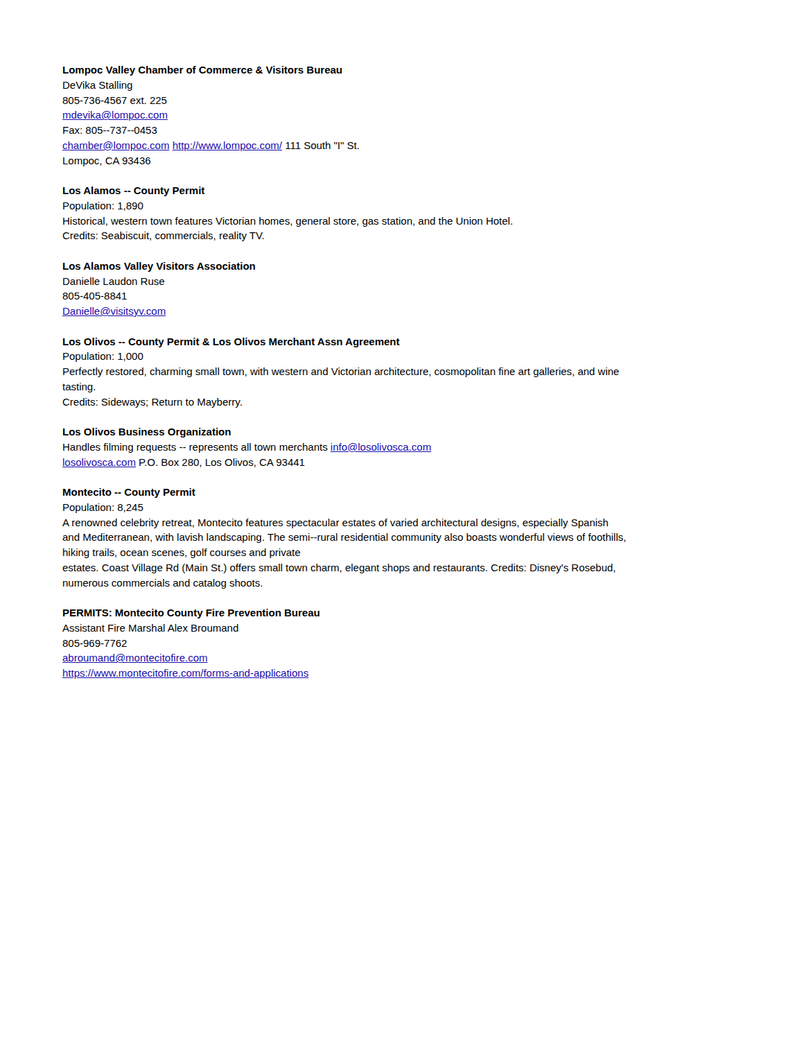Lompoc Valley Chamber of Commerce & Visitors Bureau
DeVika Stalling
805-736-4567 ext. 225
mdevika@lompoc.com
Fax: 805--737--0453
chamber@lompoc.com http://www.lompoc.com/ 111 South "I" St.
Lompoc, CA 93436
Los Alamos -- County Permit
Population: 1,890
Historical, western town features Victorian homes, general store, gas station, and the Union Hotel.
Credits: Seabiscuit, commercials, reality TV.
Los Alamos Valley Visitors Association
Danielle Laudon Ruse
805-405-8841
Danielle@visitsyv.com
Los Olivos -- County Permit & Los Olivos Merchant Assn Agreement
Population: 1,000
Perfectly restored, charming small town, with western and Victorian architecture, cosmopolitan fine art galleries, and wine tasting.
Credits: Sideways; Return to Mayberry.
Los Olivos Business Organization
Handles filming requests -- represents all town merchants info@losolivosca.com
losolivosca.com P.O. Box 280, Los Olivos, CA 93441
Montecito -- County Permit
Population: 8,245
A renowned celebrity retreat, Montecito features spectacular estates of varied architectural designs, especially Spanish and Mediterranean, with lavish landscaping. The semi--rural residential community also boasts wonderful views of foothills, hiking trails, ocean scenes, golf courses and private
estates. Coast Village Rd (Main St.) offers small town charm, elegant shops and restaurants. Credits: Disney's Rosebud, numerous commercials and catalog shoots.
PERMITS: Montecito County Fire Prevention Bureau
Assistant Fire Marshal Alex Broumand
805-969-7762
abroumand@montecitofire.com
https://www.montecitofire.com/forms-and-applications